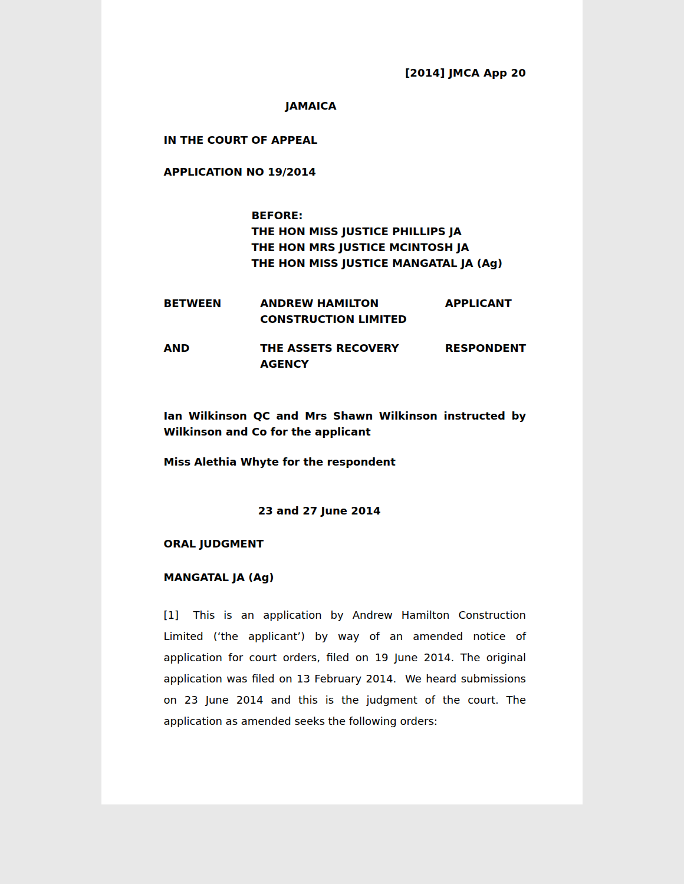[2014] JMCA App 20
JAMAICA
IN THE COURT OF APPEAL
APPLICATION NO 19/2014
BEFORE:
THE HON MISS JUSTICE PHILLIPS JA
THE HON MRS JUSTICE MCINTOSH JA
THE HON MISS JUSTICE MANGATAL JA (Ag)
| BETWEEN | ANDREW HAMILTON CONSTRUCTION LIMITED | APPLICANT |
| AND | THE ASSETS RECOVERY AGENCY | RESPONDENT |
Ian Wilkinson QC and Mrs Shawn Wilkinson instructed by Wilkinson and Co for the applicant
Miss Alethia Whyte for the respondent
23 and 27 June 2014
ORAL JUDGMENT
MANGATAL JA (Ag)
[1] This is an application by Andrew Hamilton Construction Limited (‘the applicant’) by way of an amended notice of application for court orders, filed on 19 June 2014. The original application was filed on 13 February 2014. We heard submissions on 23 June 2014 and this is the judgment of the court. The application as amended seeks the following orders: